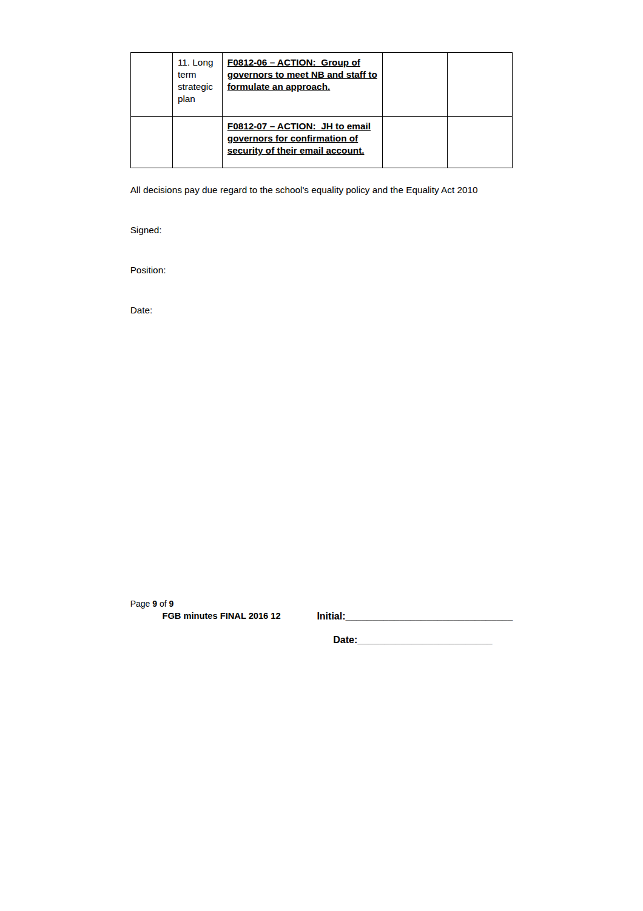| | 11. Long term strategic plan | F0812-06 – ACTION: Group of governors to meet NB and staff to formulate an approach. | | |
| | | F0812-07 – ACTION: JH to email governors for confirmation of security of their email account. | | |
All decisions pay due regard to the school's equality policy and the Equality Act 2010
Signed:
Position:
Date:
Page 9 of 9
FGB minutes FINAL 2016 12
Initial:_______________________________
Date:_________________________